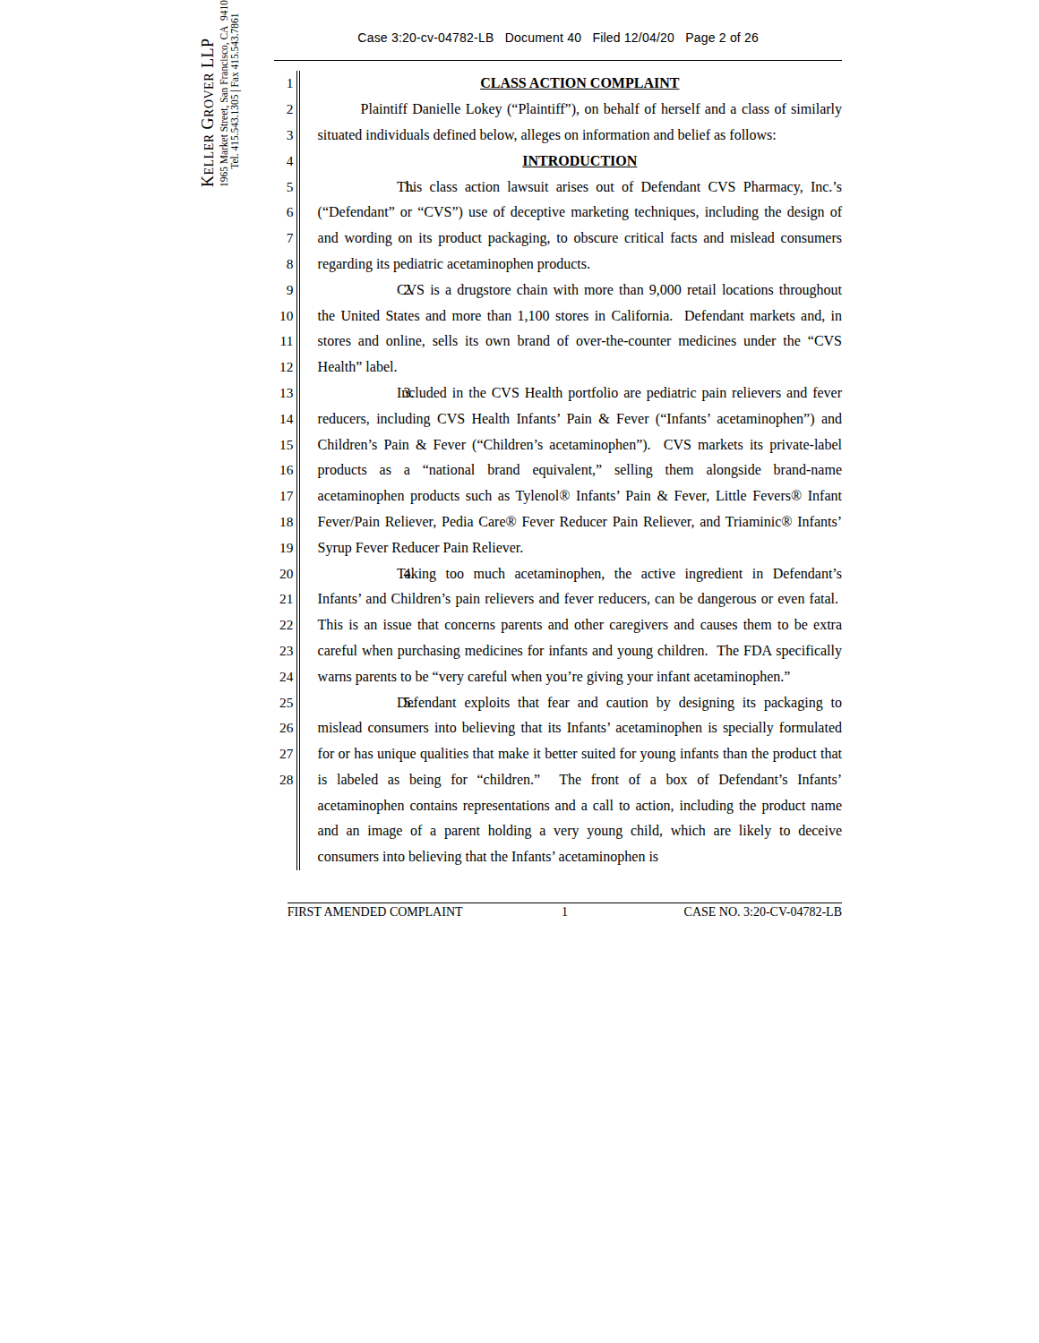Case 3:20-cv-04782-LB Document 40 Filed 12/04/20 Page 2 of 26
KELLER GROVER LLP
1965 Market Street, San Francisco, CA 94103Tel. 415.543.1305 | Fax 415.543.7861
1
2
3
4
5
6
7
8
9
10
11
12
13
14
15
16
17
18
19
20
21
22
23
24
25
26
27
28
CLASS ACTION COMPLAINT
Plaintiff Danielle Lokey (“Plaintiff”), on behalf of herself and a class of similarly situated individuals defined below, alleges on information and belief as follows:
INTRODUCTION
1. This class action lawsuit arises out of Defendant CVS Pharmacy, Inc.’s (“Defendant” or “CVS”) use of deceptive marketing techniques, including the design of and wording on its product packaging, to obscure critical facts and mislead consumers regarding its pediatric acetaminophen products.
2. CVS is a drugstore chain with more than 9,000 retail locations throughout the United States and more than 1,100 stores in California. Defendant markets and, in stores and online, sells its own brand of over-the-counter medicines under the “CVS Health” label.
3. Included in the CVS Health portfolio are pediatric pain relievers and fever reducers, including CVS Health Infants’ Pain & Fever (“Infants’ acetaminophen”) and Children’s Pain & Fever (“Children’s acetaminophen”). CVS markets its private-label products as a “national brand equivalent,” selling them alongside brand-name acetaminophen products such as Tylenol® Infants’ Pain & Fever, Little Fevers® Infant Fever/Pain Reliever, Pedia Care® Fever Reducer Pain Reliever, and Triaminic® Infants’ Syrup Fever Reducer Pain Reliever.
4. Taking too much acetaminophen, the active ingredient in Defendant’s Infants’ and Children’s pain relievers and fever reducers, can be dangerous or even fatal. This is an issue that concerns parents and other caregivers and causes them to be extra careful when purchasing medicines for infants and young children. The FDA specifically warns parents to be “very careful when you’re giving your infant acetaminophen.”
5. Defendant exploits that fear and caution by designing its packaging to mislead consumers into believing that its Infants’ acetaminophen is specially formulated for or has unique qualities that make it better suited for young infants than the product that is labeled as being for “children.” The front of a box of Defendant’s Infants’ acetaminophen contains representations and a call to action, including the product name and an image of a parent holding a very young child, which are likely to deceive consumers into believing that the Infants’ acetaminophen is
FIRST AMENDED COMPLAINT 1 CASE NO. 3:20-CV-04782-LB